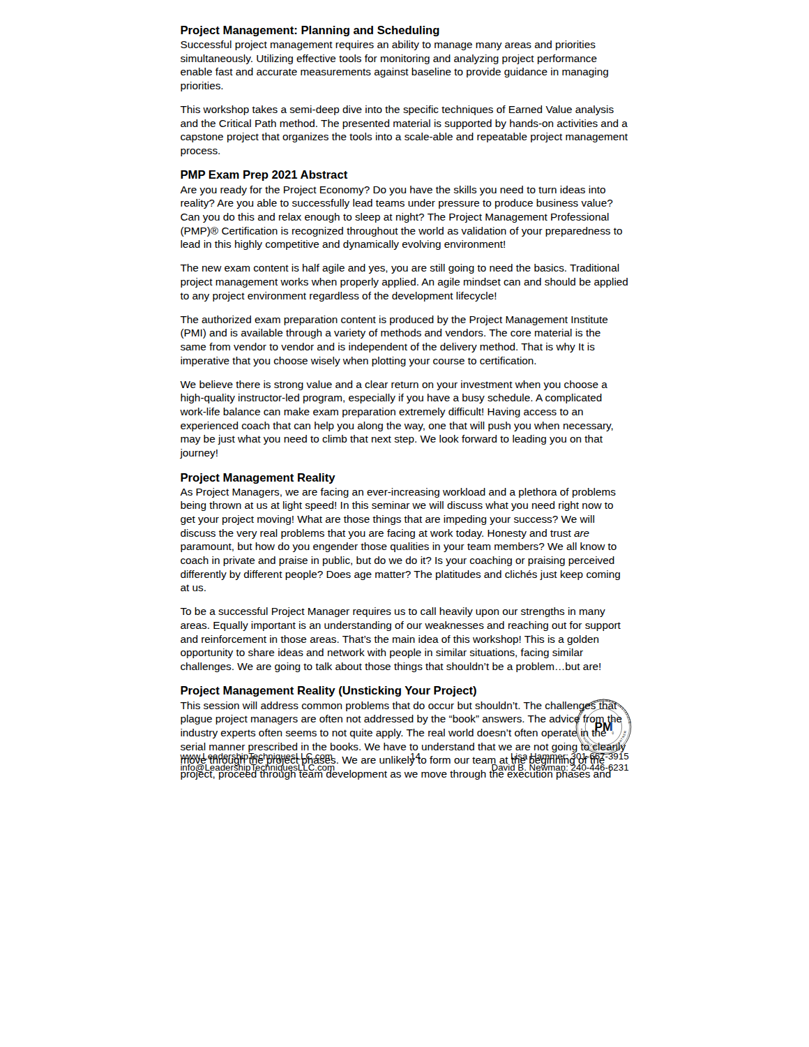Project Management: Planning and Scheduling
Successful project management requires an ability to manage many areas and priorities simultaneously. Utilizing effective tools for monitoring and analyzing project performance enable fast and accurate measurements against baseline to provide guidance in managing priorities.
This workshop takes a semi-deep dive into the specific techniques of Earned Value analysis and the Critical Path method. The presented material is supported by hands-on activities and a capstone project that organizes the tools into a scale-able and repeatable project management process.
PMP Exam Prep 2021 Abstract
Are you ready for the Project Economy? Do you have the skills you need to turn ideas into reality? Are you able to successfully lead teams under pressure to produce business value? Can you do this and relax enough to sleep at night? The Project Management Professional (PMP)® Certification is recognized throughout the world as validation of your preparedness to lead in this highly competitive and dynamically evolving environment!
The new exam content is half agile and yes, you are still going to need the basics. Traditional project management works when properly applied. An agile mindset can and should be applied to any project environment regardless of the development lifecycle!
The authorized exam preparation content is produced by the Project Management Institute (PMI) and is available through a variety of methods and vendors. The core material is the same from vendor to vendor and is independent of the delivery method. That is why It is imperative that you choose wisely when plotting your course to certification.
We believe there is strong value and a clear return on your investment when you choose a high-quality instructor-led program, especially if you have a busy schedule. A complicated work-life balance can make exam preparation extremely difficult! Having access to an experienced coach that can help you along the way, one that will push you when necessary, may be just what you need to climb that next step. We look forward to leading you on that journey!
Project Management Reality
As Project Managers, we are facing an ever-increasing workload and a plethora of problems being thrown at us at light speed! In this seminar we will discuss what you need right now to get your project moving! What are those things that are impeding your success? We will discuss the very real problems that you are facing at work today. Honesty and trust are paramount, but how do you engender those qualities in your team members? We all know to coach in private and praise in public, but do we do it? Is your coaching or praising perceived differently by different people? Does age matter? The platitudes and clichés just keep coming at us.
To be a successful Project Manager requires us to call heavily upon our strengths in many areas. Equally important is an understanding of our weaknesses and reaching out for support and reinforcement in those areas. That’s the main idea of this workshop! This is a golden opportunity to share ideas and network with people in similar situations, facing similar challenges. We are going to talk about those things that shouldn’t be a problem…but are!
Project Management Reality (Unsticking Your Project)
This session will address common problems that do occur but shouldn’t. The challenges that plague project managers are often not addressed by the “book” answers. The advice from the industry experts often seems to not quite apply. The real world doesn’t often operate in the serial manner prescribed in the books. We have to understand that we are not going to cleanly move through the project phases. We are unlikely to form our team at the beginning of the project, proceed through team development as we move through the execution phases and
PROJECT MANAGEMENT INSTITUTE AUTHORIZED TRAINING PARTNER 2 2 0 0 PM I
| www.LeadershipTechniquesLLC.com | 14 | Lisa Hammer: 301-667-3915 |
| info@LeadershipTechniquesLLC.com | | David B. Newman: 240-446-6231 |